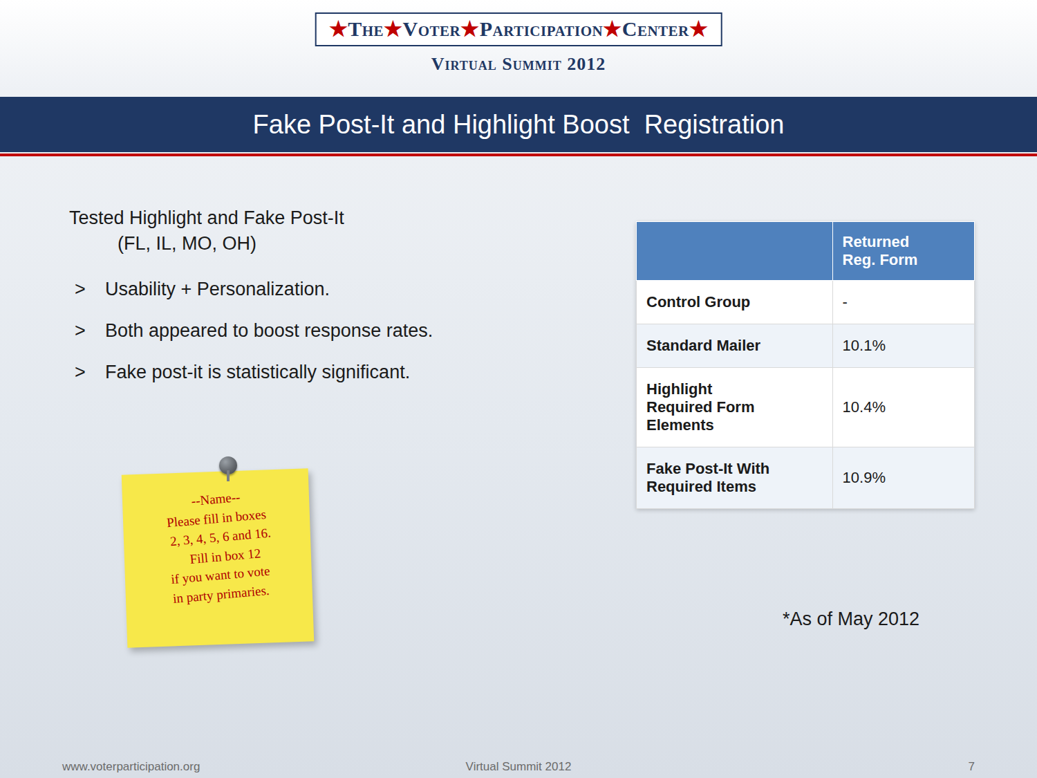★The★Voter★Participation★Center★
Virtual Summit 2012
Fake Post-It and Highlight Boost Registration
Tested Highlight and Fake Post-It
(FL, IL, MO, OH)
Usability + Personalization.
Both appeared to boost response rates.
Fake post-it is statistically significant.
--Name--
Please fill in boxes
2, 3, 4, 5, 6 and 16.
Fill in box 12
if you want to vote
in party primaries.
| | Returned Reg. Form |
| --- | --- |
| Control Group | - |
| Standard Mailer | 10.1% |
| Highlight Required Form Elements | 10.4% |
| Fake Post-It With Required Items | 10.9% |
*As of May 2012
www.voterparticipation.org Virtual Summit 2012 7